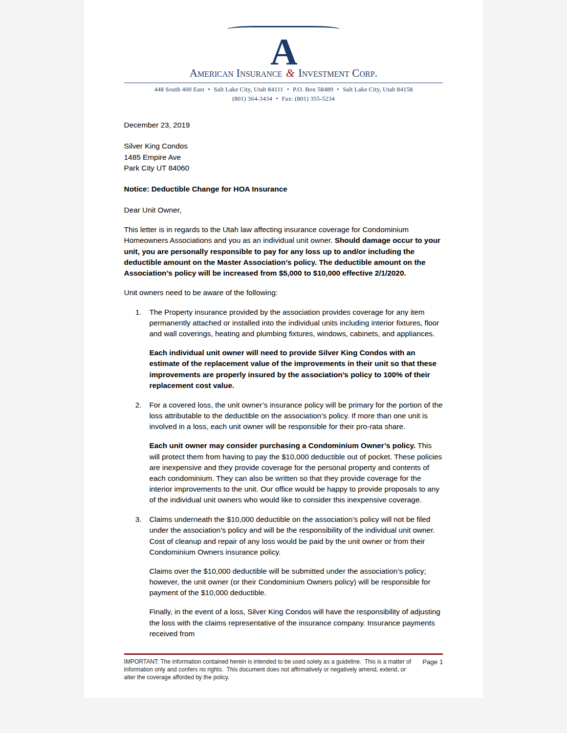A American Insurance & Investment Corp.
448 South 400 East • Salt Lake City, Utah 84111 • P.O. Box 58489 • Salt Lake City, Utah 84158
(801) 364-3434 • Fax: (801) 355-5234
December 23, 2019
Silver King Condos
1485 Empire Ave
Park City UT 84060
Notice: Deductible Change for HOA Insurance
Dear Unit Owner,
This letter is in regards to the Utah law affecting insurance coverage for Condominium Homeowners Associations and you as an individual unit owner. Should damage occur to your unit, you are personally responsible to pay for any loss up to and/or including the deductible amount on the Master Association’s policy. The deductible amount on the Association’s policy will be increased from $5,000 to $10,000 effective 2/1/2020.
Unit owners need to be aware of the following:
The Property insurance provided by the association provides coverage for any item permanently attached or installed into the individual units including interior fixtures, floor and wall coverings, heating and plumbing fixtures, windows, cabinets, and appliances.
Each individual unit owner will need to provide Silver King Condos with an estimate of the replacement value of the improvements in their unit so that these improvements are properly insured by the association’s policy to 100% of their replacement cost value.
For a covered loss, the unit owner’s insurance policy will be primary for the portion of the loss attributable to the deductible on the association’s policy. If more than one unit is involved in a loss, each unit owner will be responsible for their pro-rata share.
Each unit owner may consider purchasing a Condominium Owner’s policy. This will protect them from having to pay the $10,000 deductible out of pocket. These policies are inexpensive and they provide coverage for the personal property and contents of each condominium. They can also be written so that they provide coverage for the interior improvements to the unit. Our office would be happy to provide proposals to any of the individual unit owners who would like to consider this inexpensive coverage.
Claims underneath the $10,000 deductible on the association’s policy will not be filed under the association’s policy and will be the responsibility of the individual unit owner. Cost of cleanup and repair of any loss would be paid by the unit owner or from their Condominium Owners insurance policy.
Claims over the $10,000 deductible will be submitted under the association’s policy; however, the unit owner (or their Condominium Owners policy) will be responsible for payment of the $10,000 deductible.
Finally, in the event of a loss, Silver King Condos will have the responsibility of adjusting the loss with the claims representative of the insurance company. Insurance payments received from
Page 1 IMPORTANT: The information contained herein is intended to be used solely as a guideline. This is a matter of information only and confers no rights. This document does not affirmatively or negatively amend, extend, or alter the coverage afforded by the policy.